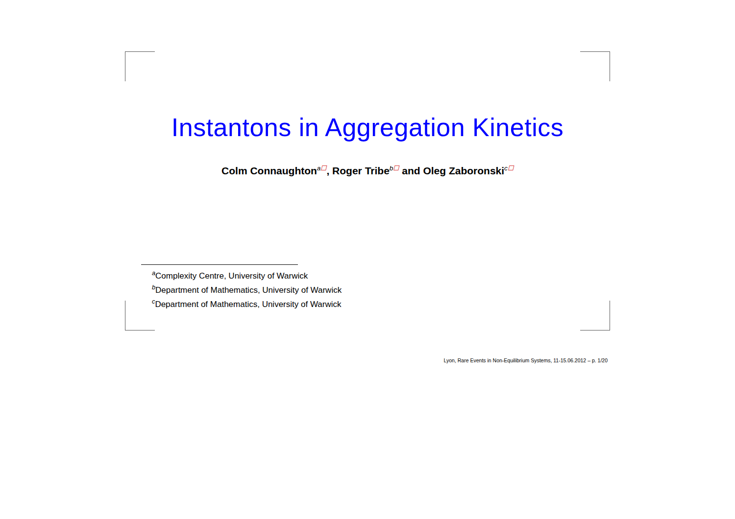Instantons in Aggregation Kinetics
Colm Connaughtona☐, Roger Tribeb☐ and Oleg Zaboronskic☐
aComplexity Centre, University of Warwick
bDepartment of Mathematics, University of Warwick
cDepartment of Mathematics, University of Warwick
Lyon, Rare Events in Non-Equilibrium Systems, 11-15.06.2012 – p. 1/20